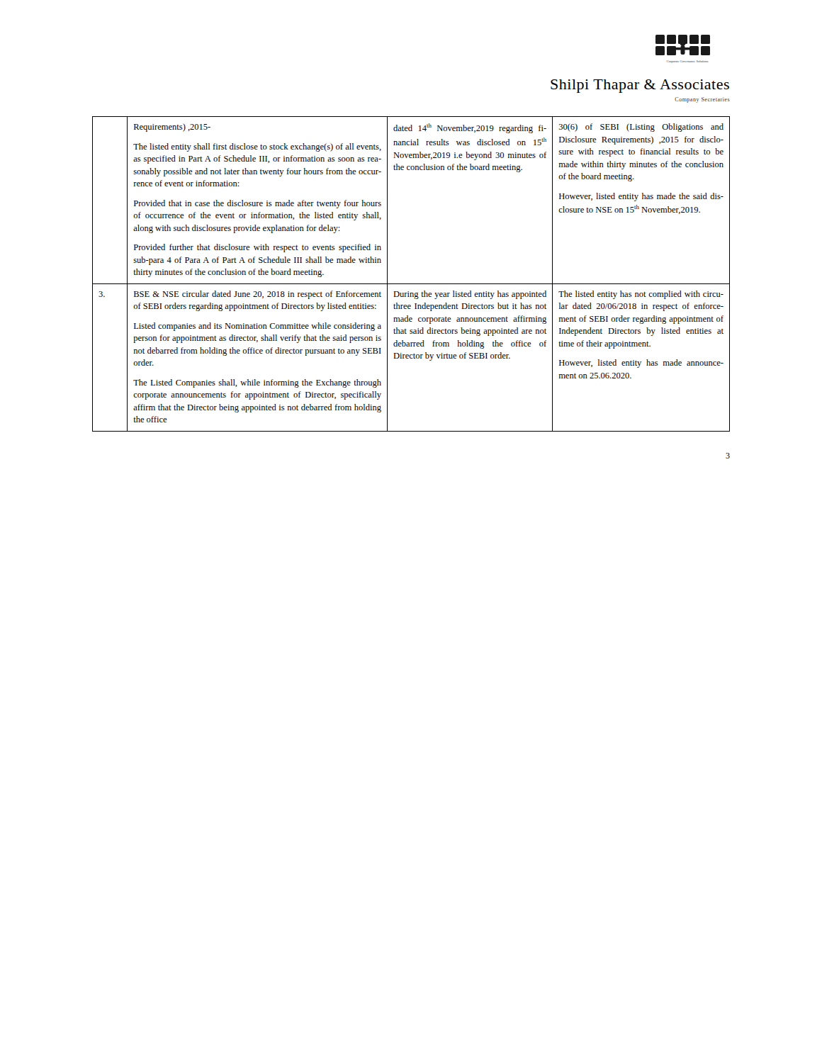Corporate Governance Solutions
Shilpi Thapar & Associates
Company Secretaries
| | Requirements) ,2015- The listed entity shall first disclose to stock exchange(s) of all events, as specified in Part A of Schedule III, or information as soon as reasonably possible and not later than twenty four hours from the occurrence of event or information: Provided that in case the disclosure is made after twenty four hours of occurrence of the event or information, the listed entity shall, along with such disclosures provide explanation for delay: Provided further that disclosure with respect to events specified in sub-para 4 of Para A of Part A of Schedule III shall be made within thirty minutes of the conclusion of the board meeting. | dated 14 th November,2019 regarding financial results was disclosed on 15 th November,2019 i.e beyond 30 minutes of the conclusion of the board meeting. | 30(6) of SEBI (Listing Obligations and Disclosure Requirements) ,2015 for disclosure with respect to financial results to be made within thirty minutes of the conclusion of the board meeting. However, listed entity has made the said disclosure to NSE on 15 th November,2019. |
| 3. | BSE & NSE circular dated June 20, 2018 in respect of Enforcement of SEBI orders regarding appointment of Directors by listed entities: Listed companies and its Nomination Committee while considering a person for appointment as director, shall verify that the said person is not debarred from holding the office of director pursuant to any SEBI order. The Listed Companies shall, while informing the Exchange through corporate announcements for appointment of Director, specifically affirm that the Director being appointed is not debarred from holding the office | During the year listed entity has appointed three Independent Directors but it has not made corporate announcement affirming that said directors being appointed are not debarred from holding the office of Director by virtue of SEBI order. | The listed entity has not complied with circular dated 20/06/2018 in respect of enforcement of SEBI order regarding appointment of Independent Directors by listed entities at time of their appointment. However, listed entity has made announcement on 25.06.2020. |
3